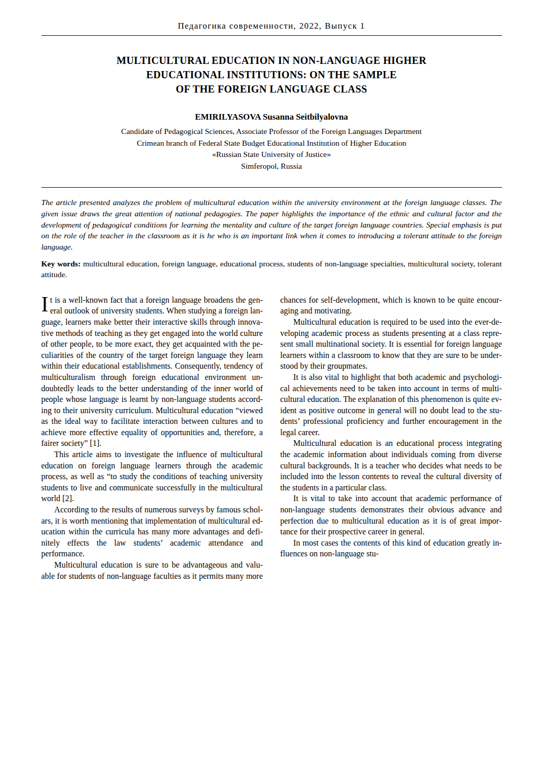Педагогика современности, 2022, Выпуск 1
Multicultural Education in Non-Language Higher
Educational Institutions: On the Sample
of the Foreign Language Class
EMIRILYASOVA Susanna Seitbilyalovna
Candidate of Pedagogical Sciences, Associate Professor of the Foreign Languages Department
Crimean branch of Federal State Budget Educational Institution of Higher Education
«Russian State University of Justice»
Simferopol, Russia
The article presented analyzes the problem of multicultural education within the university environment at the foreign language classes. The given issue draws the great attention of national pedagogies. The paper highlights the importance of the ethnic and cultural factor and the development of pedagogical conditions for learning the mentality and culture of the target foreign language countries. Special emphasis is put on the role of the teacher in the classroom as it is he who is an important link when it comes to introducing a tolerant attitude to the foreign language.
Key words: multicultural education, foreign language, educational process, students of non-language specialties, multicultural society, tolerant attitude.
It is a well-known fact that a foreign language broadens the general outlook of university students. When studying a foreign language, learners make better their interactive skills through innovative methods of teaching as they get engaged into the world culture of other people, to be more exact, they get acquainted with the peculiarities of the country of the target foreign language they learn within their educational establishments. Consequently, tendency of multiculturalism through foreign educational environment undoubtedly leads to the better understanding of the inner world of people whose language is learnt by non-language students according to their university curriculum. Multicultural education “viewed as the ideal way to facilitate interaction between cultures and to achieve more effective equality of opportunities and, therefore, a fairer society” [1].
This article aims to investigate the influence of multicultural education on foreign language learners through the academic process, as well as “to study the conditions of teaching university students to live and communicate successfully in the multicultural world [2].
According to the results of numerous surveys by famous scholars, it is worth mentioning that implementation of multicultural education within the curricula has many more advantages and definitely effects the law students’ academic attendance and performance.
Multicultural education is sure to be advantageous and valuable for students of non-language faculties as it permits many more chances for self-development, which is known to be quite encouraging and motivating.
Multicultural education is required to be used into the ever-developing academic process as students presenting at a class represent small multinational society. It is essential for foreign language learners within a classroom to know that they are sure to be understood by their groupmates.
It is also vital to highlight that both academic and psychological achievements need to be taken into account in terms of multicultural education. The explanation of this phenomenon is quite evident as positive outcome in general will no doubt lead to the students’ professional proficiency and further encouragement in the legal career.
Multicultural education is an educational process integrating the academic information about individuals coming from diverse cultural backgrounds. It is a teacher who decides what needs to be included into the lesson contents to reveal the cultural diversity of the students in a particular class.
It is vital to take into account that academic performance of non-language students demonstrates their obvious advance and perfection due to multicultural education as it is of great importance for their prospective career in general.
In most cases the contents of this kind of education greatly influences on non-language stu-